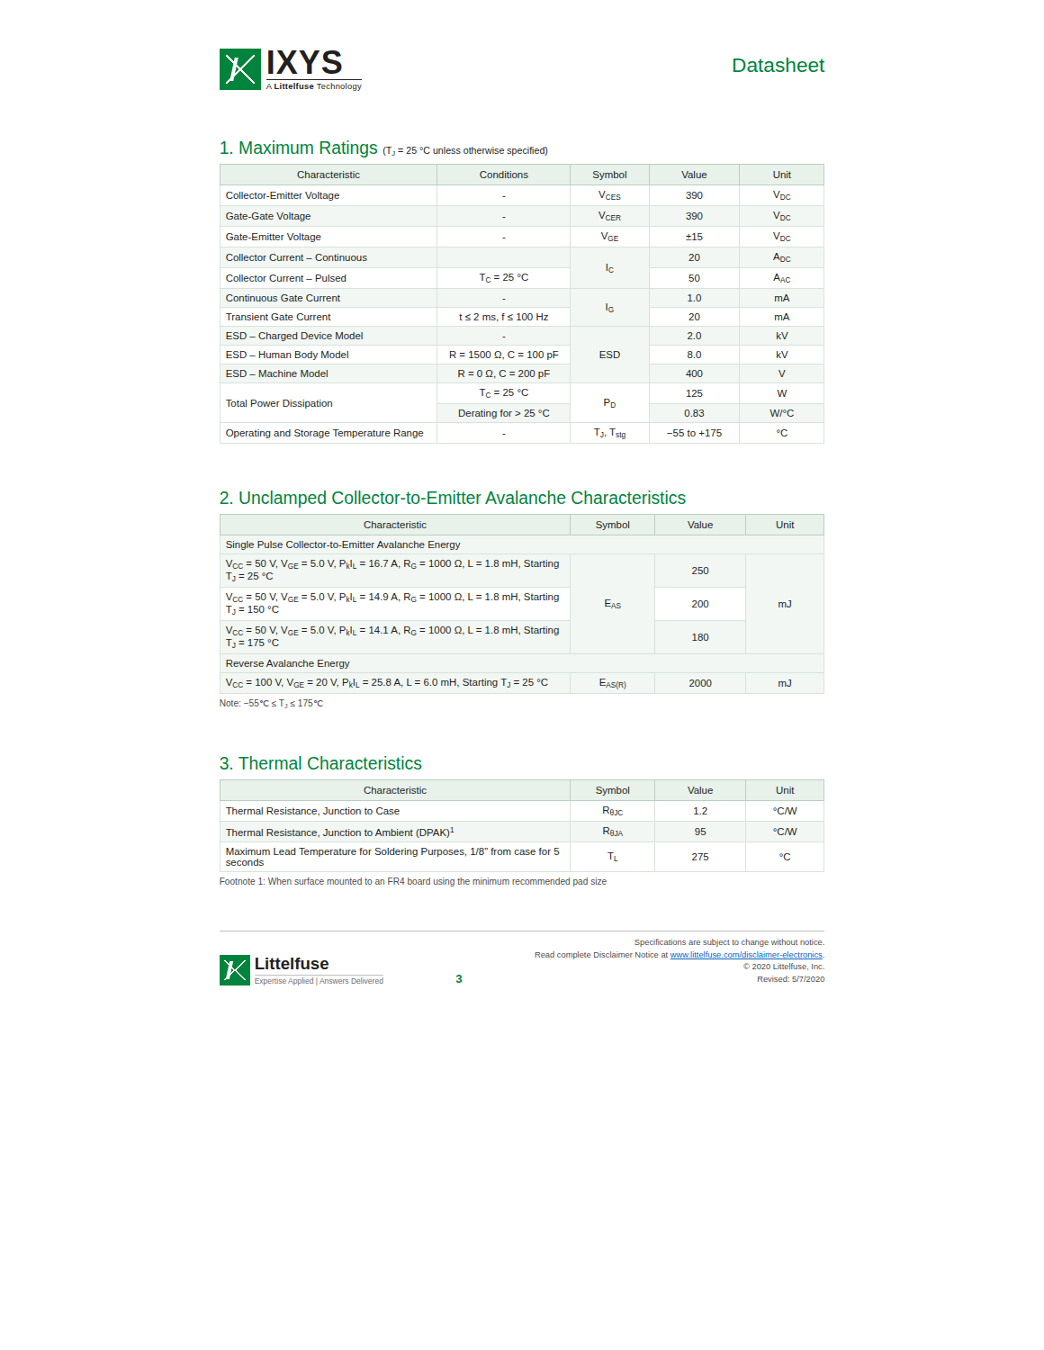IXYS
A Littelfuse Technology
Datasheet
1. Maximum Ratings (TJ = 25 °C unless otherwise specified)
| Characteristic | Conditions | Symbol | Value | Unit |
| --- | --- | --- | --- | --- |
| Collector-Emitter Voltage | - | V CES | 390 | V DC |
| Gate-Gate Voltage | - | V CER | 390 | V DC |
| Gate-Emitter Voltage | - | V GE | ±15 | V DC |
| Collector Current – Continuous | | I C | 20 | A DC |
| Collector Current – Pulsed | T C = 25 °C | 50 | A AC |
| Continuous Gate Current | - | I G | 1.0 | mA |
| Transient Gate Current | t ≤ 2 ms, f ≤ 100 Hz | 20 | mA |
| ESD – Charged Device Model | - | ESD | 2.0 | kV |
| ESD – Human Body Model | R = 1500 Ω, C = 100 pF | 8.0 | kV |
| ESD – Machine Model | R = 0 Ω, C = 200 pF | 400 | V |
| Total Power Dissipation | T C = 25 °C | P D | 125 | W |
| Derating for > 25 °C | 0.83 | W/°C |
| Operating and Storage Temperature Range | - | T J , T stg | −55 to +175 | °C |
2. Unclamped Collector-to-Emitter Avalanche Characteristics
| Characteristic | Symbol | Value | Unit |
| --- | --- | --- | --- |
| Single Pulse Collector-to-Emitter Avalanche Energy |
| V CC = 50 V, V GE = 5.0 V, P k I L = 16.7 A, R G = 1000 Ω, L = 1.8 mH, Starting T J = 25 °C | E AS | 250 | mJ |
| V CC = 50 V, V GE = 5.0 V, P k I L = 14.9 A, R G = 1000 Ω, L = 1.8 mH, Starting T J = 150 °C | 200 |
| V CC = 50 V, V GE = 5.0 V, P k I L = 14.1 A, R G = 1000 Ω, L = 1.8 mH, Starting T J = 175 °C | 180 |
| Reverse Avalanche Energy |
| V CC = 100 V, V GE = 20 V, P k I L = 25.8 A, L = 6.0 mH, Starting T J = 25 °C | E AS(R) | 2000 | mJ |
Note: −55℃ ≤ TJ ≤ 175℃
3. Thermal Characteristics
| Characteristic | Symbol | Value | Unit |
| --- | --- | --- | --- |
| Thermal Resistance, Junction to Case | R θJC | 1.2 | °C/W |
| Thermal Resistance, Junction to Ambient (DPAK) 1 | R θJA | 95 | °C/W |
| Maximum Lead Temperature for Soldering Purposes, 1/8” from case for 5 seconds | T L | 275 | °C |
Footnote 1: When surface mounted to an FR4 board using the minimum recommended pad size
Littelfuse
Expertise Applied | Answers Delivered
3
Specifications are subject to change without notice.
Read complete Disclaimer Notice at www.littelfuse.com/disclaimer-electronics.
© 2020 Littelfuse, Inc.
Revised: 5/7/2020